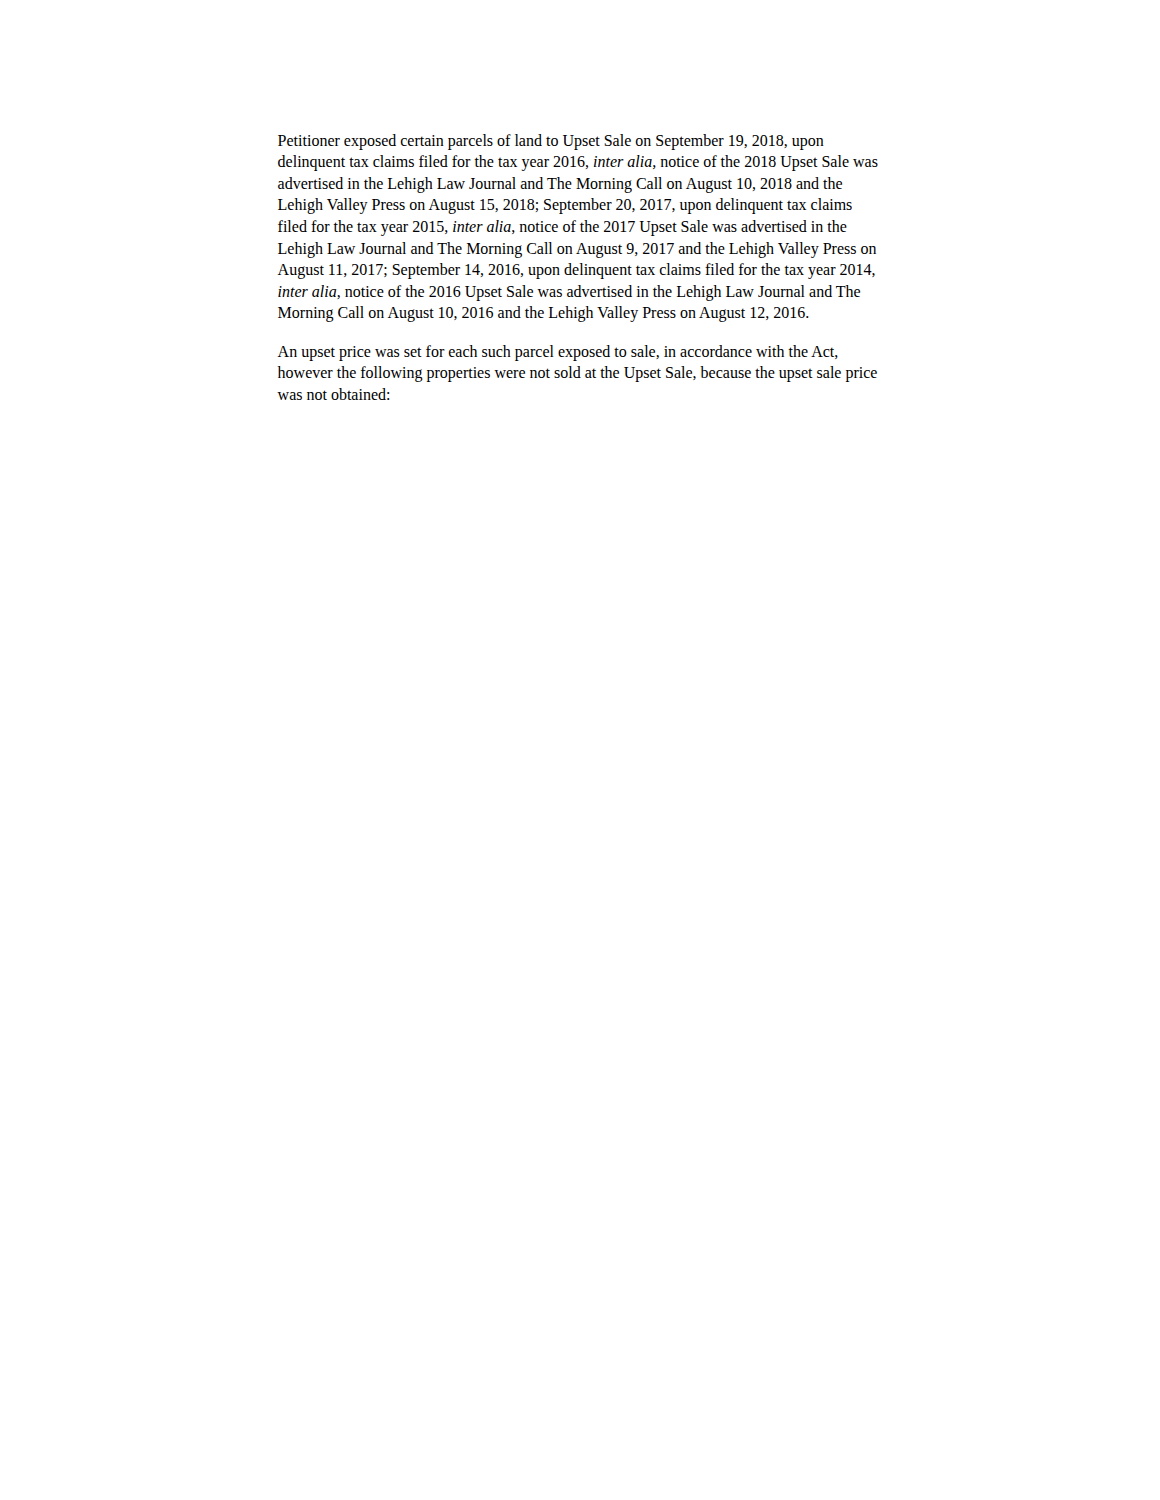Petitioner exposed certain parcels of land to Upset Sale on September 19, 2018, upon delinquent tax claims filed for the tax year 2016, inter alia, notice of the 2018 Upset Sale was advertised in the Lehigh Law Journal and The Morning Call on August 10, 2018 and the Lehigh Valley Press on August 15, 2018; September 20, 2017, upon delinquent tax claims filed for the tax year 2015, inter alia, notice of the 2017 Upset Sale was advertised in the Lehigh Law Journal and The Morning Call on August 9, 2017 and the Lehigh Valley Press on August 11, 2017; September 14, 2016, upon delinquent tax claims filed for the tax year 2014, inter alia, notice of the 2016 Upset Sale was advertised in the Lehigh Law Journal and The Morning Call on August 10, 2016 and the Lehigh Valley Press on August 12, 2016.
An upset price was set for each such parcel exposed to sale, in accordance with the Act, however the following properties were not sold at the Upset Sale, because the upset sale price was not obtained: